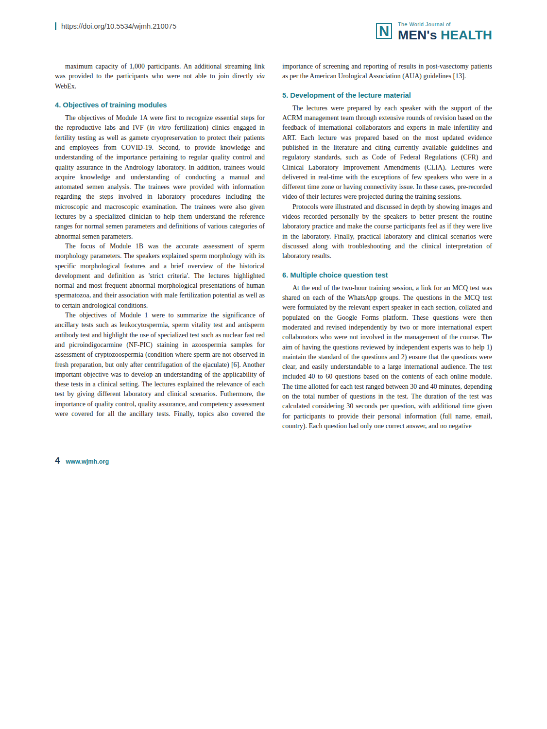https://doi.org/10.5534/wjmh.210075
N The World Journal of
MEN's HEALTH
maximum capacity of 1,000 participants. An additional streaming link was provided to the participants who were not able to join directly via WebEx.
4. Objectives of training modules
The objectives of Module 1A were first to recognize essential steps for the reproductive labs and IVF (in vitro fertilization) clinics engaged in fertility testing as well as gamete cryopreservation to protect their patients and employees from COVID-19. Second, to provide knowledge and understanding of the importance pertaining to regular quality control and quality assurance in the Andrology laboratory. In addition, trainees would acquire knowledge and understanding of conducting a manual and automated semen analysis. The trainees were provided with information regarding the steps involved in laboratory procedures including the microscopic and macroscopic examination. The trainees were also given lectures by a specialized clinician to help them understand the reference ranges for normal semen parameters and definitions of various categories of abnormal semen parameters.
The focus of Module 1B was the accurate assessment of sperm morphology parameters. The speakers explained sperm morphology with its specific morphological features and a brief overview of the historical development and definition as 'strict criteria'. The lectures highlighted normal and most frequent abnormal morphological presentations of human spermatozoa, and their association with male fertilization potential as well as to certain andrological conditions.
The objectives of Module 1 were to summarize the significance of ancillary tests such as leukocytospermia, sperm vitality test and antisperm antibody test and highlight the use of specialized test such as nuclear fast red and picroindigocarmine (NF-PIC) staining in azoospermia samples for assessment of cryptozoospermia (condition where sperm are not observed in fresh preparation, but only after centrifugation of the ejaculate) [6]. Another important objective was to develop an understanding of the applicability of these tests in a clinical setting. The lectures explained the relevance of each test by giving different laboratory and clinical scenarios. Futhermore, the importance of quality control, quality assurance, and competency assessment were covered for all the ancillary tests. Finally, topics also covered the importance of screening and reporting of results in post-vasectomy patients as per the American Urological Association (AUA) guidelines [13].
5. Development of the lecture material
The lectures were prepared by each speaker with the support of the ACRM management team through extensive rounds of revision based on the feedback of international collaborators and experts in male infertility and ART. Each lecture was prepared based on the most updated evidence published in the literature and citing currently available guidelines and regulatory standards, such as Code of Federal Regulations (CFR) and Clinical Laboratory Improvement Amendments (CLIA). Lectures were delivered in real-time with the exceptions of few speakers who were in a different time zone or having connectivity issue. In these cases, pre-recorded video of their lectures were projected during the training sessions.
Protocols were illustrated and discussed in depth by showing images and videos recorded personally by the speakers to better present the routine laboratory practice and make the course participants feel as if they were live in the laboratory. Finally, practical laboratory and clinical scenarios were discussed along with troubleshooting and the clinical interpretation of laboratory results.
6. Multiple choice question test
At the end of the two-hour training session, a link for an MCQ test was shared on each of the WhatsApp groups. The questions in the MCQ test were formulated by the relevant expert speaker in each section, collated and populated on the Google Forms platform. These questions were then moderated and revised independently by two or more international expert collaborators who were not involved in the management of the course. The aim of having the questions reviewed by independent experts was to help 1) maintain the standard of the questions and 2) ensure that the questions were clear, and easily understandable to a large international audience. The test included 40 to 60 questions based on the contents of each online module. The time allotted for each test ranged between 30 and 40 minutes, depending on the total number of questions in the test. The duration of the test was calculated considering 30 seconds per question, with additional time given for participants to provide their personal information (full name, email, country). Each question had only one correct answer, and no negative
4 www.wjmh.org